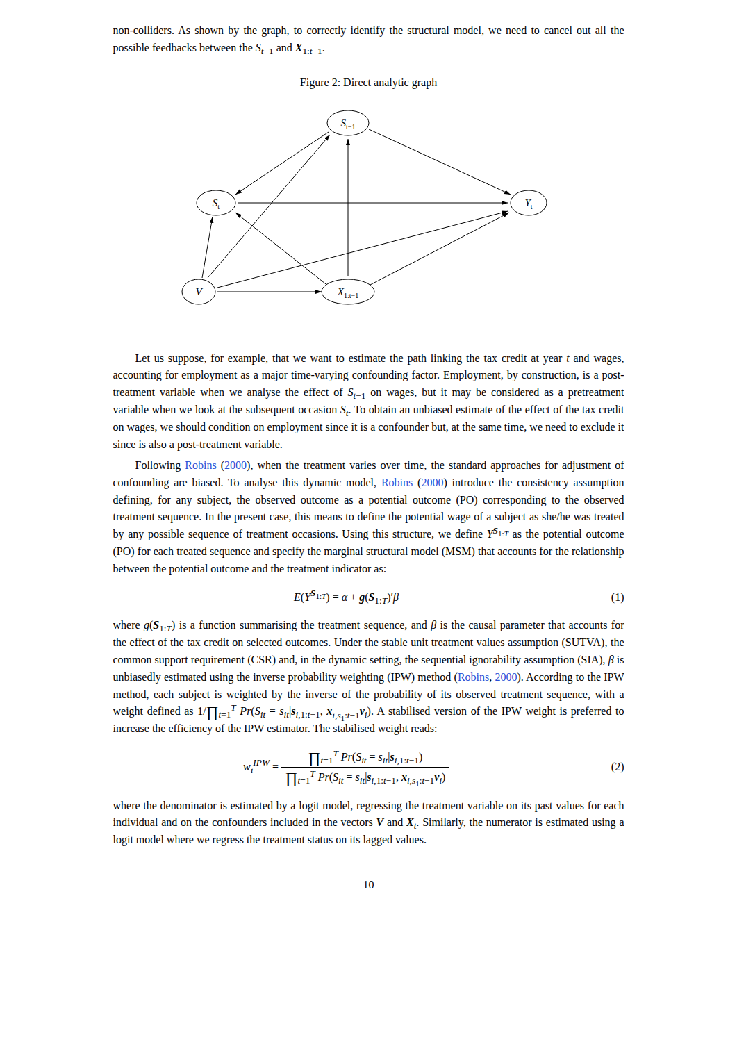non-colliders. As shown by the graph, to correctly identify the structural model, we need to cancel out all the possible feedbacks between the St−1 and X1:t−1.
Figure 2: Direct analytic graph
Node positions: S_{t-1} : (250, 35) S_t : (60, 150) Y_t : (510, 150) V : (35, 275) X_{1:t-1}: (250, 275) St−1 St Yt V X1:t−1
Let us suppose, for example, that we want to estimate the path linking the tax credit at year t and wages, accounting for employment as a major time-varying confounding factor. Employment, by construction, is a post-treatment variable when we analyse the effect of St−1 on wages, but it may be considered as a pretreatment variable when we look at the subsequent occasion St. To obtain an unbiased estimate of the effect of the tax credit on wages, we should condition on employment since it is a confounder but, at the same time, we need to exclude it since is also a post-treatment variable.
Following Robins (2000), when the treatment varies over time, the standard approaches for adjustment of confounding are biased. To analyse this dynamic model, Robins (2000) introduce the consistency assumption defining, for any subject, the observed outcome as a potential outcome (PO) corresponding to the observed treatment sequence. In the present case, this means to define the potential wage of a subject as she/he was treated by any possible sequence of treatment occasions. Using this structure, we define YS1:T as the potential outcome (PO) for each treated sequence and specify the marginal structural model (MSM) that accounts for the relationship between the potential outcome and the treatment indicator as:
E(YS1:T) = α + g(S1:T)′β
(1)
where g(S1:T) is a function summarising the treatment sequence, and β is the causal parameter that accounts for the effect of the tax credit on selected outcomes. Under the stable unit treatment values assumption (SUTVA), the common support requirement (CSR) and, in the dynamic setting, the sequential ignorability assumption (SIA), β is unbiasedly estimated using the inverse probability weighting (IPW) method (Robins, 2000). According to the IPW method, each subject is weighted by the inverse of the probability of its observed treatment sequence, with a weight defined as 1/∏t=1T Pr(Sit = sit|si,1:t−1, xi,s1:t−1vi). A stabilised version of the IPW weight is preferred to increase the efficiency of the IPW estimator. The stabilised weight reads:
wiIPW = ∏t=1T Pr(Sit = sit|si,1:t−1) ∏t=1T Pr(Sit = sit|si,1:t−1, xi,s1:t−1vi)
(2)
where the denominator is estimated by a logit model, regressing the treatment variable on its past values for each individual and on the confounders included in the vectors V and Xt. Similarly, the numerator is estimated using a logit model where we regress the treatment status on its lagged values.
10